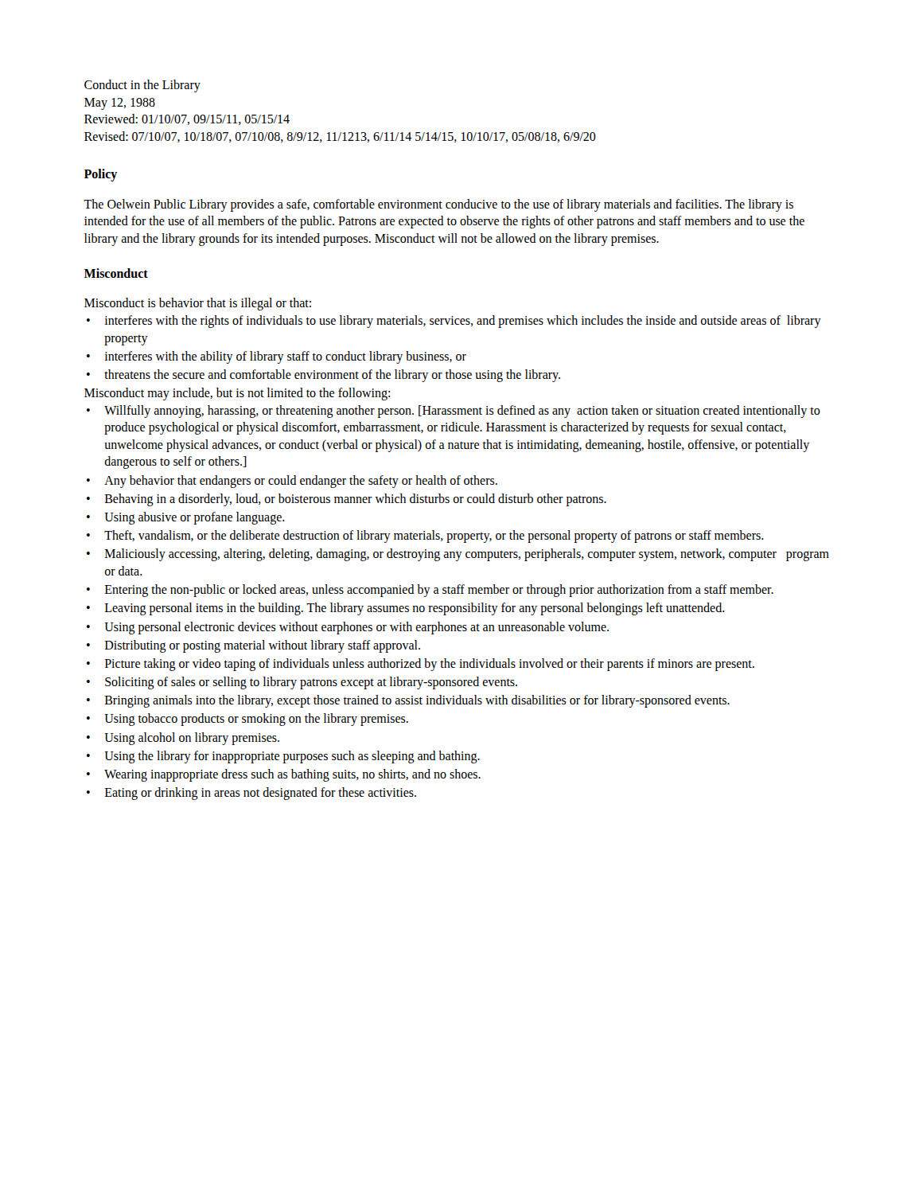Conduct in the Library
May 12, 1988
Reviewed: 01/10/07, 09/15/11, 05/15/14
Revised: 07/10/07, 10/18/07, 07/10/08, 8/9/12, 11/1213, 6/11/14 5/14/15, 10/10/17, 05/08/18, 6/9/20
Policy
The Oelwein Public Library provides a safe, comfortable environment conducive to the use of library materials and facilities. The library is intended for the use of all members of the public. Patrons are expected to observe the rights of other patrons and staff members and to use the library and the library grounds for its intended purposes. Misconduct will not be allowed on the library premises.
Misconduct
Misconduct is behavior that is illegal or that:
interferes with the rights of individuals to use library materials, services, and premises which includes the inside and outside areas of library property
interferes with the ability of library staff to conduct library business, or
threatens the secure and comfortable environment of the library or those using the library.
Misconduct may include, but is not limited to the following:
Willfully annoying, harassing, or threatening another person. [Harassment is defined as any action taken or situation created intentionally to produce psychological or physical discomfort, embarrassment, or ridicule. Harassment is characterized by requests for sexual contact, unwelcome physical advances, or conduct (verbal or physical) of a nature that is intimidating, demeaning, hostile, offensive, or potentially dangerous to self or others.]
Any behavior that endangers or could endanger the safety or health of others.
Behaving in a disorderly, loud, or boisterous manner which disturbs or could disturb other patrons.
Using abusive or profane language.
Theft, vandalism, or the deliberate destruction of library materials, property, or the personal property of patrons or staff members.
Maliciously accessing, altering, deleting, damaging, or destroying any computers, peripherals, computer system, network, computer program or data.
Entering the non-public or locked areas, unless accompanied by a staff member or through prior authorization from a staff member.
Leaving personal items in the building. The library assumes no responsibility for any personal belongings left unattended.
Using personal electronic devices without earphones or with earphones at an unreasonable volume.
Distributing or posting material without library staff approval.
Picture taking or video taping of individuals unless authorized by the individuals involved or their parents if minors are present.
Soliciting of sales or selling to library patrons except at library-sponsored events.
Bringing animals into the library, except those trained to assist individuals with disabilities or for library-sponsored events.
Using tobacco products or smoking on the library premises.
Using alcohol on library premises.
Using the library for inappropriate purposes such as sleeping and bathing.
Wearing inappropriate dress such as bathing suits, no shirts, and no shoes.
Eating or drinking in areas not designated for these activities.